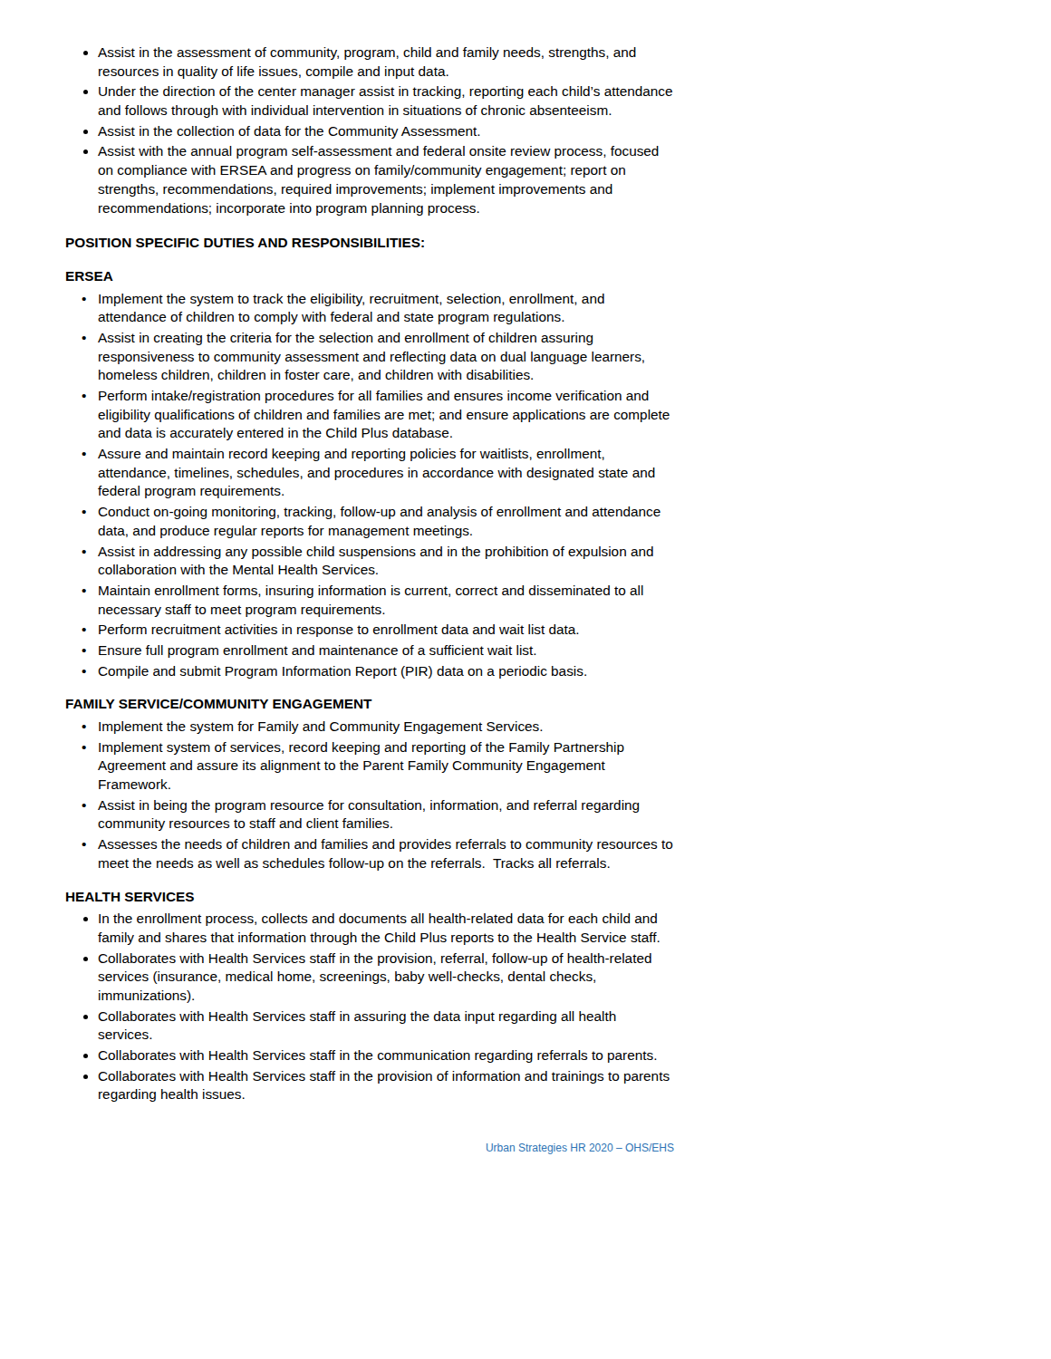Assist in the assessment of community, program, child and family needs, strengths, and resources in quality of life issues, compile and input data.
Under the direction of the center manager assist in tracking, reporting each child’s attendance and follows through with individual intervention in situations of chronic absenteeism.
Assist in the collection of data for the Community Assessment.
Assist with the annual program self-assessment and federal onsite review process, focused on compliance with ERSEA and progress on family/community engagement; report on strengths, recommendations, required improvements; implement improvements and recommendations; incorporate into program planning process.
Position Specific Duties and Responsibilities:
ERSEA
Implement the system to track the eligibility, recruitment, selection, enrollment, and attendance of children to comply with federal and state program regulations.
Assist in creating the criteria for the selection and enrollment of children assuring responsiveness to community assessment and reflecting data on dual language learners, homeless children, children in foster care, and children with disabilities.
Perform intake/registration procedures for all families and ensures income verification and eligibility qualifications of children and families are met; and ensure applications are complete and data is accurately entered in the Child Plus database.
Assure and maintain record keeping and reporting policies for waitlists, enrollment, attendance, timelines, schedules, and procedures in accordance with designated state and federal program requirements.
Conduct on-going monitoring, tracking, follow-up and analysis of enrollment and attendance data, and produce regular reports for management meetings.
Assist in addressing any possible child suspensions and in the prohibition of expulsion and collaboration with the Mental Health Services.
Maintain enrollment forms, insuring information is current, correct and disseminated to all necessary staff to meet program requirements.
Perform recruitment activities in response to enrollment data and wait list data.
Ensure full program enrollment and maintenance of a sufficient wait list.
Compile and submit Program Information Report (PIR) data on a periodic basis.
Family Service/Community Engagement
Implement the system for Family and Community Engagement Services.
Implement system of services, record keeping and reporting of the Family Partnership Agreement and assure its alignment to the Parent Family Community Engagement Framework.
Assist in being the program resource for consultation, information, and referral regarding community resources to staff and client families.
Assesses the needs of children and families and provides referrals to community resources to meet the needs as well as schedules follow-up on the referrals. Tracks all referrals.
Health Services
In the enrollment process, collects and documents all health-related data for each child and family and shares that information through the Child Plus reports to the Health Service staff.
Collaborates with Health Services staff in the provision, referral, follow-up of health-related services (insurance, medical home, screenings, baby well-checks, dental checks, immunizations).
Collaborates with Health Services staff in assuring the data input regarding all health services.
Collaborates with Health Services staff in the communication regarding referrals to parents.
Collaborates with Health Services staff in the provision of information and trainings to parents regarding health issues.
Urban Strategies HR 2020 – OHS/EHS